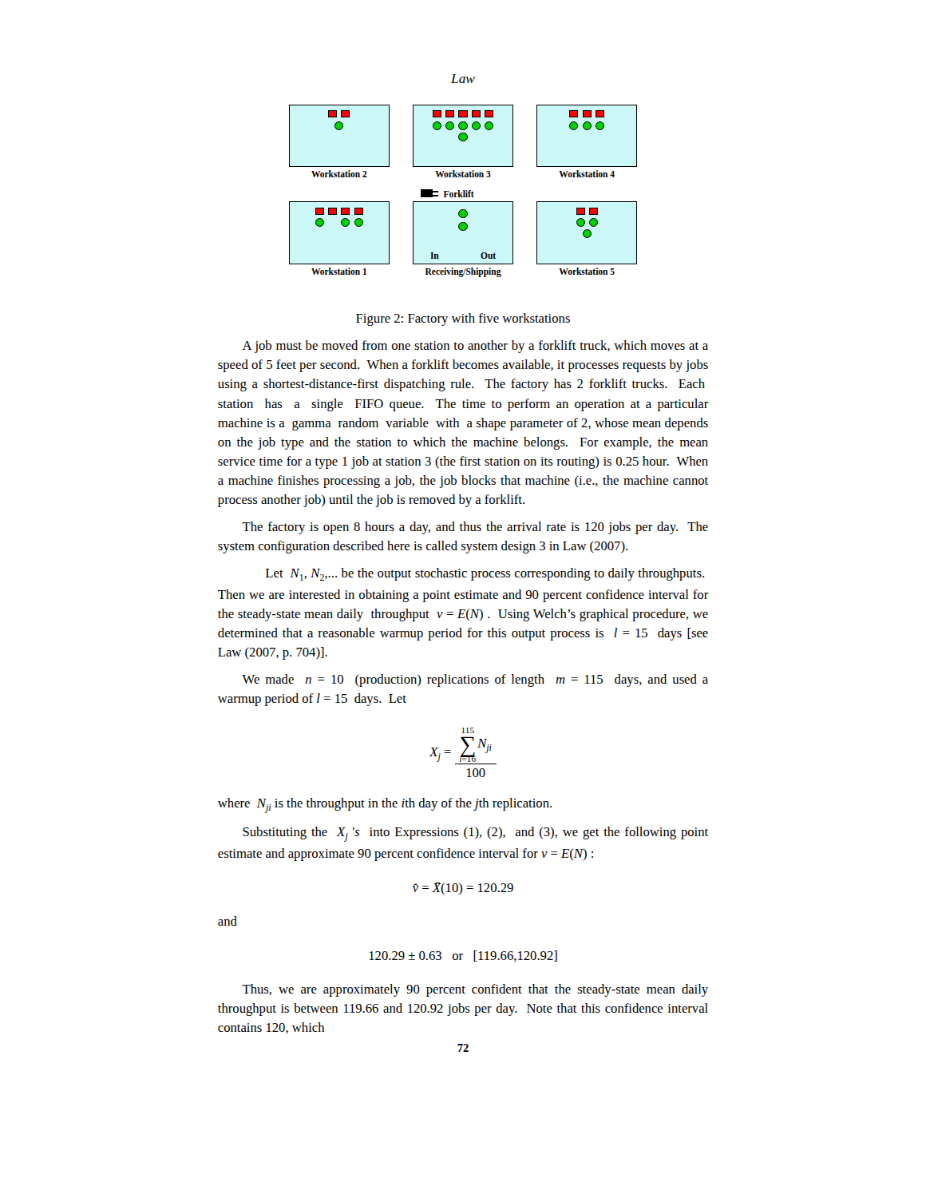Law
Workstation 2
Workstation 3
Workstation 4
Forklift
In Out
Workstation 1
Receiving/Shipping
Workstation 5
Figure 2: Factory with five workstations
A job must be moved from one station to another by a forklift truck, which moves at a speed of 5 feet per second. When a forklift becomes available, it processes requests by jobs using a shortest-distance-first dispatching rule. The factory has 2 forklift trucks. Each station has a single FIFO queue. The time to perform an operation at a particular machine is a gamma random variable with a shape parameter of 2, whose mean depends on the job type and the station to which the machine belongs. For example, the mean service time for a type 1 job at station 3 (the first station on its routing) is 0.25 hour. When a machine finishes processing a job, the job blocks that machine (i.e., the machine cannot process another job) until the job is removed by a forklift.
The factory is open 8 hours a day, and thus the arrival rate is 120 jobs per day. The system configuration described here is called system design 3 in Law (2007).
Let N1, N2,... be the output stochastic process corresponding to daily throughputs. Then we are interested in obtaining a point estimate and 90 percent confidence interval for the steady-state mean daily throughput v = E(N) . Using Welch’s graphical procedure, we determined that a reasonable warmup period for this output process is l = 15 days [see Law (2007, p. 704)].
We made n = 10 (production) replications of length m = 115 days, and used a warmup period of l = 15 days. Let
Xj = 115 ∑ i=16 Nji 100
where Nji is the throughput in the ith day of the jth replication.
Substituting the Xj 's into Expressions (1), (2), and (3), we get the following point estimate and approximate 90 percent confidence interval for v = E(N) :
v̂ = X̄(10) = 120.29
and
120.29 ± 0.63 or [119.66,120.92]
Thus, we are approximately 90 percent confident that the steady-state mean daily throughput is between 119.66 and 120.92 jobs per day. Note that this confidence interval contains 120, which
72